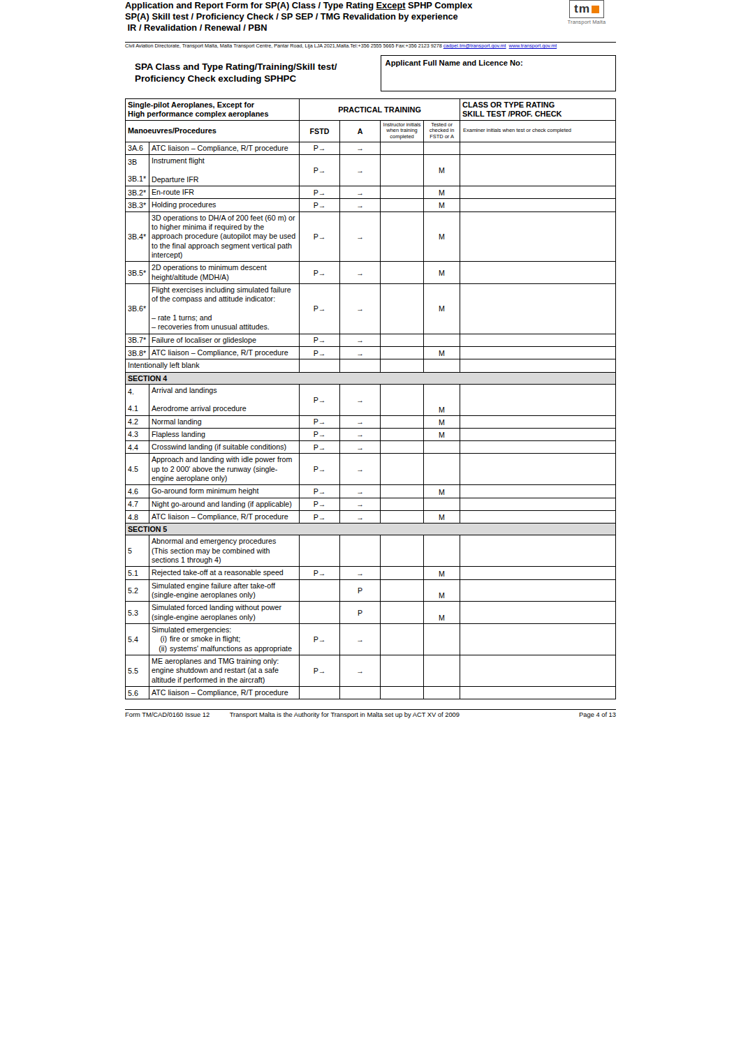Application and Report Form for SP(A) Class / Type Rating Except SPHP Complex
SP(A) Skill test / Proficiency Check / SP SEP / TMG Revalidation by experience
IR / Revalidation / Renewal / PBN
tm
Transport Malta
Civil Aviation Directorate, Transport Malta, Malta Transport Centre, Pantar Road, Lija LJA 2021,Malta.Tel:+356 2555 5665 Fax:+356 2123 9278 cadpel.tm@transport.gov.mt www.transport.gov.mt
SPA Class and Type Rating/Training/Skill test/
Proficiency Check excluding SPHPC
Applicant Full Name and Licence No:
| Single-pilot Aeroplanes, Except for High performance complex aeroplanes | PRACTICAL TRAINING | CLASS OR TYPE RATING SKILL TEST /PROF. CHECK |
| Manoeuvres/Procedures | FSTD | A | Instructor initials when training completed | Tested or checked in FSTD or A | Examiner initials when test or check completed |
| 3A.6 | ATC liaison – Compliance, R/T procedure | P → | → | | | |
| 3B 3B.1* | Instrument flight Departure IFR | P → | → | | M | |
| 3B.2* | En-route IFR | P → | → | | M | |
| 3B.3* | Holding procedures | P → | → | | M | |
| 3B.4* | 3D operations to DH/A of 200 feet (60 m) or to higher minima if required by the approach procedure (autopilot may be used to the final approach segment vertical path intercept) | P → | → | | M | |
| 3B.5* | 2D operations to minimum descent height/altitude (MDH/A) | P → | → | | M | |
| 3B.6* | Flight exercises including simulated failure of the compass and attitude indicator: – rate 1 turns; and – recoveries from unusual attitudes. | P → | → | | M | |
| 3B.7* | Failure of localiser or glideslope | P → | → | | | |
| 3B.8* | ATC liaison – Compliance, R/T procedure | P → | → | | M | |
| Intentionally left blank | | | | | |
| SECTION 4 |
| 4. 4.1 | Arrival and landings Aerodrome arrival procedure | P → | → | | M | |
| 4.2 | Normal landing | P → | → | | M | |
| 4.3 | Flapless landing | P → | → | | M | |
| 4.4 | Crosswind landing (if suitable conditions) | P → | → | | | |
| 4.5 | Approach and landing with idle power from up to 2 000' above the runway (single-engine aeroplane only) | P → | → | | | |
| 4.6 | Go-around form minimum height | P → | → | | M | |
| 4.7 | Night go-around and landing (if applicable) | P → | → | | | |
| 4.8 | ATC liaison – Compliance, R/T procedure | P → | → | | M | |
| SECTION 5 |
| 5 | Abnormal and emergency procedures (This section may be combined with sections 1 through 4) | | | | | |
| 5.1 | Rejected take-off at a reasonable speed | P → | → | | M | |
| 5.2 | Simulated engine failure after take-off (single-engine aeroplanes only) | | P | | M | |
| 5.3 | Simulated forced landing without power (single-engine aeroplanes only) | | P | | M | |
| 5.4 | Simulated emergencies: (i) fire or smoke in flight; (ii) systems' malfunctions as appropriate | P → | → | | | |
| 5.5 | ME aeroplanes and TMG training only: engine shutdown and restart (at a safe altitude if performed in the aircraft) | P → | → | | | |
| 5.6 | ATC liaison – Compliance, R/T procedure | | | | | |
Form TM/CAD/0160 Issue 12 Transport Malta is the Authority for Transport in Malta set up by ACT XV of 2009 Page 4 of 13